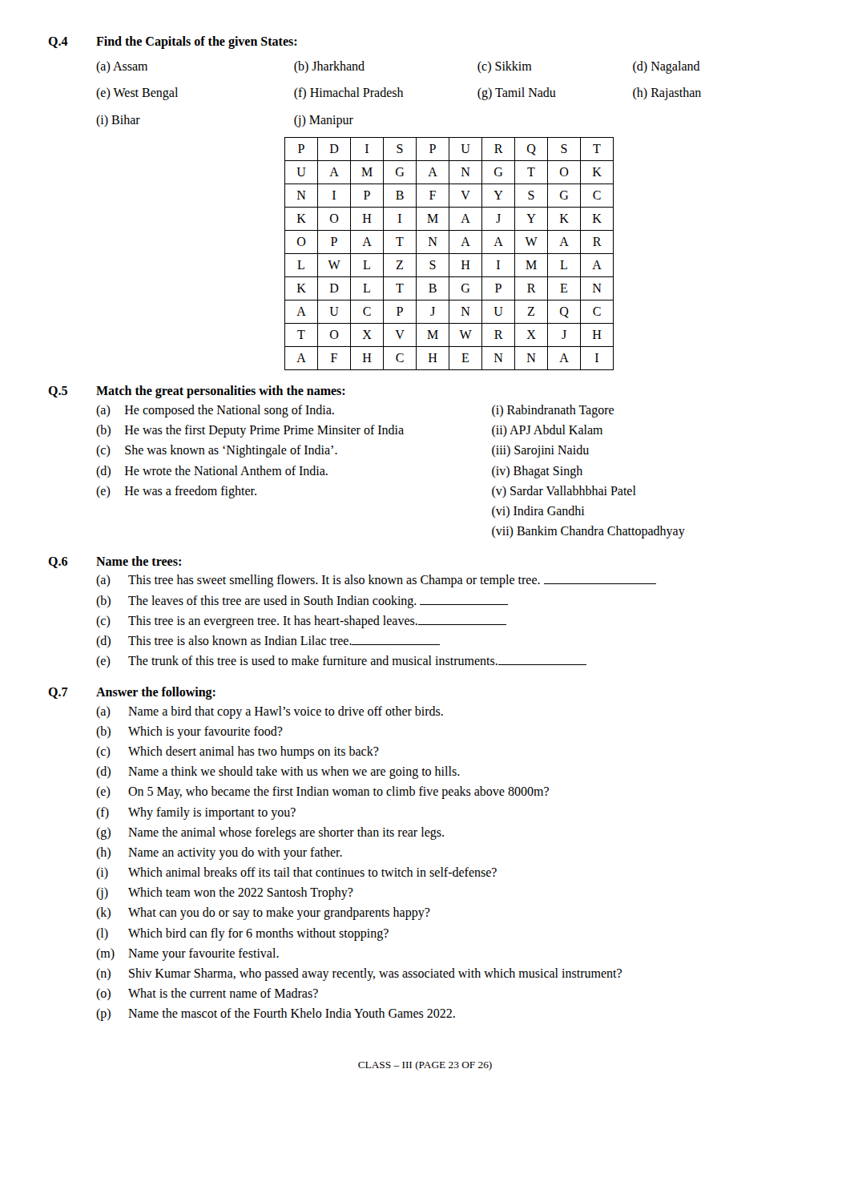Q.4
Find the Capitals of the given States:
(a) Assam (b) Jharkhand (c) Sikkim (d) Nagaland
(e) West Bengal (f) Himachal Pradesh (g) Tamil Nadu (h) Rajasthan
(i) Bihar (j) Manipur
| P | D | I | S | P | U | R | Q | S | T |
| U | A | M | G | A | N | G | T | O | K |
| N | I | P | B | F | V | Y | S | G | C |
| K | O | H | I | M | A | J | Y | K | K |
| O | P | A | T | N | A | A | W | A | R |
| L | W | L | Z | S | H | I | M | L | A |
| K | D | L | T | B | G | P | R | E | N |
| A | U | C | P | J | N | U | Z | Q | C |
| T | O | X | V | M | W | R | X | J | H |
| A | F | H | C | H | E | N | N | A | I |
Q.5
Match the great personalities with the names:
| (a) | He composed the National song of India. | (i) Rabindranath Tagore |
| (b) | He was the first Deputy Prime Prime Minsiter of India | (ii) APJ Abdul Kalam |
| (c) | She was known as ‘Nightingale of India’. | (iii) Sarojini Naidu |
| (d) | He wrote the National Anthem of India. | (iv) Bhagat Singh |
| (e) | He was a freedom fighter. | (v) Sardar Vallabhbhai Patel |
| | | (vi) Indira Gandhi |
| | | (vii) Bankim Chandra Chattopadhyay |
Q.6
Name the trees:
(a) This tree has sweet smelling flowers. It is also known as Champa or temple tree.
(b) The leaves of this tree are used in South Indian cooking.
(c) This tree is an evergreen tree. It has heart-shaped leaves.
(d) This tree is also known as Indian Lilac tree.
(e) The trunk of this tree is used to make furniture and musical instruments.
Q.7
Answer the following:
(a) Name a bird that copy a Hawl’s voice to drive off other birds.
(b) Which is your favourite food?
(c) Which desert animal has two humps on its back?
(d) Name a think we should take with us when we are going to hills.
(e) On 5 May, who became the first Indian woman to climb five peaks above 8000m?
(f) Why family is important to you?
(g) Name the animal whose forelegs are shorter than its rear legs.
(h) Name an activity you do with your father.
(i) Which animal breaks off its tail that continues to twitch in self-defense?
(j) Which team won the 2022 Santosh Trophy?
(k) What can you do or say to make your grandparents happy?
(l) Which bird can fly for 6 months without stopping?
(m) Name your favourite festival.
(n) Shiv Kumar Sharma, who passed away recently, was associated with which musical instrument?
(o) What is the current name of Madras?
(p) Name the mascot of the Fourth Khelo India Youth Games 2022.
CLASS – III (PAGE 23 OF 26)